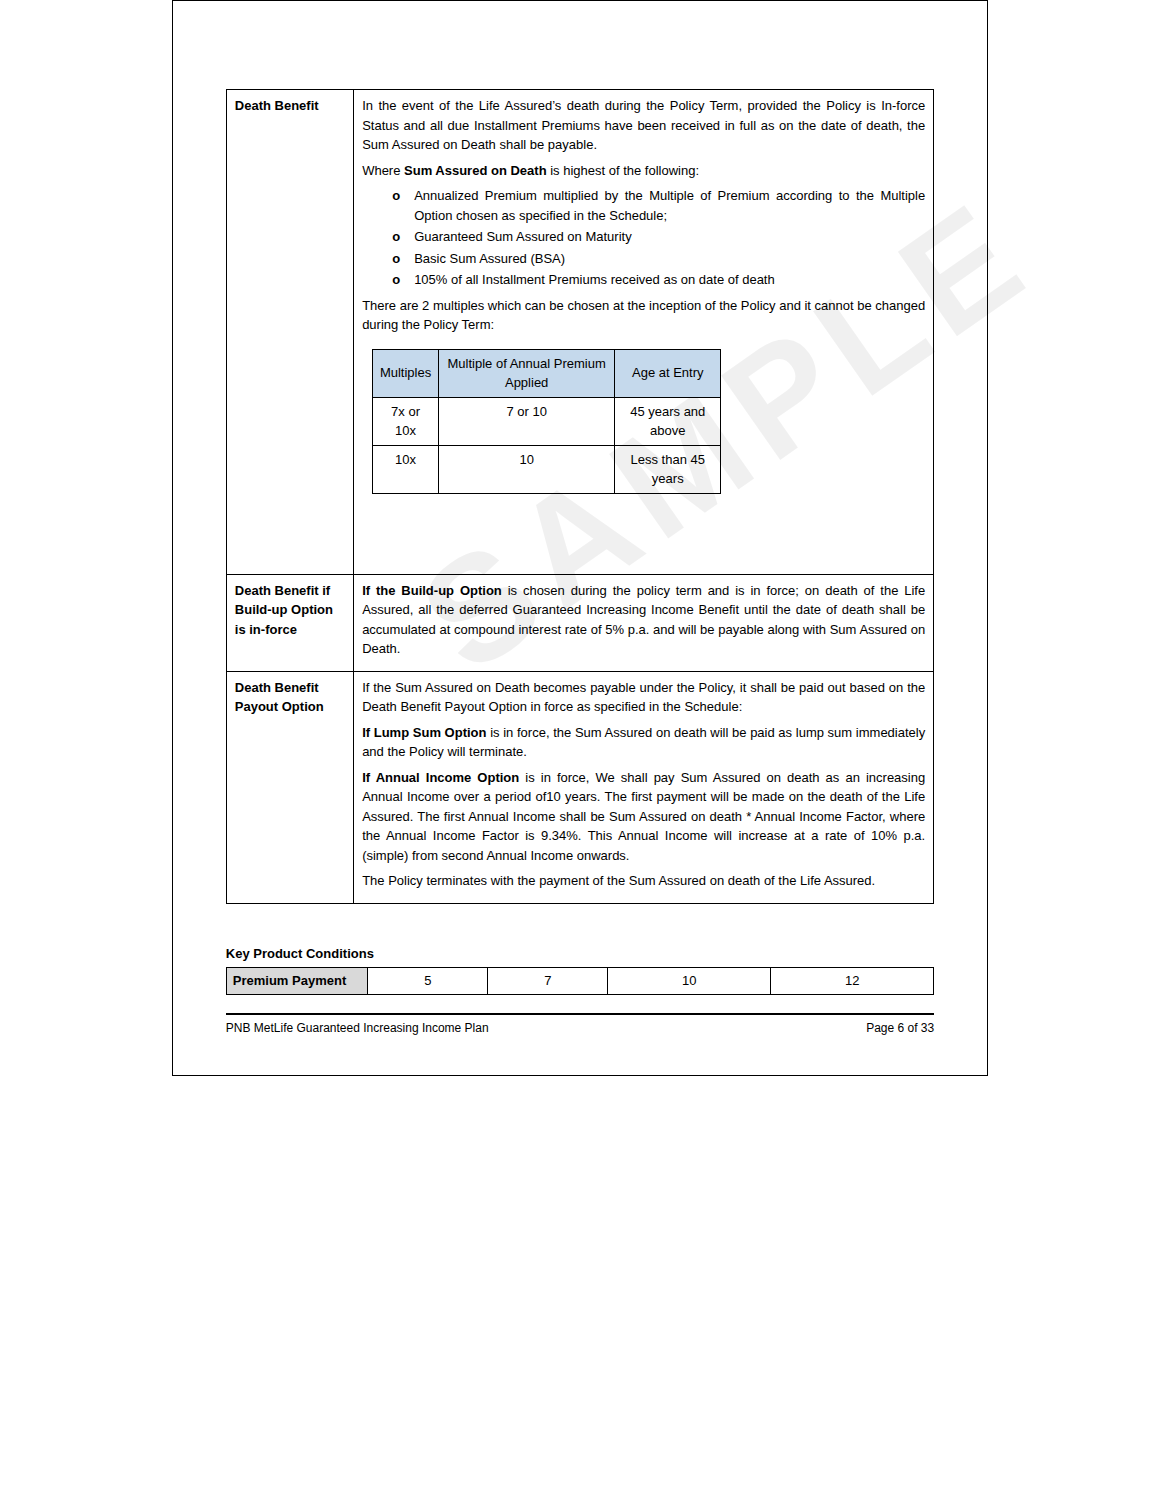SAMPLE
| Death Benefit | In the event of the Life Assured’s death during the Policy Term, provided the Policy is In-force Status and all due Installment Premiums have been received in full as on the date of death, the Sum Assured on Death shall be payable. Where Sum Assured on Death is highest of the following: Annualized Premium multiplied by the Multiple of Premium according to the Multiple Option chosen as specified in the Schedule; Guaranteed Sum Assured on Maturity Basic Sum Assured (BSA) 105% of all Installment Premiums received as on date of death There are 2 multiples which can be chosen at the inception of the Policy and it cannot be changed during the Policy Term: / Multiples / Multiple of Annual Premium Applied / Age at Entry / / --- / --- / --- / / 7x or 10x / 7 or 10 / 45 years and above / / 10x / 10 / Less than 45 years / |
| Death Benefit if Build-up Option is in-force | If the Build-up Option is chosen during the policy term and is in force; on death of the Life Assured, all the deferred Guaranteed Increasing Income Benefit until the date of death shall be accumulated at compound interest rate of 5% p.a. and will be payable along with Sum Assured on Death. |
| Death Benefit Payout Option | If the Sum Assured on Death becomes payable under the Policy, it shall be paid out based on the Death Benefit Payout Option in force as specified in the Schedule: If Lump Sum Option is in force, the Sum Assured on death will be paid as lump sum immediately and the Policy will terminate. If Annual Income Option is in force, We shall pay Sum Assured on death as an increasing Annual Income over a period of10 years. The first payment will be made on the death of the Life Assured. The first Annual Income shall be Sum Assured on death * Annual Income Factor, where the Annual Income Factor is 9.34%. This Annual Income will increase at a rate of 10% p.a. (simple) from second Annual Income onwards. The Policy terminates with the payment of the Sum Assured on death of the Life Assured. |
Key Product Conditions
| Premium Payment | 5 | 7 | 10 | 12 |
PNB MetLife Guaranteed Increasing Income Plan Page 6 of 33